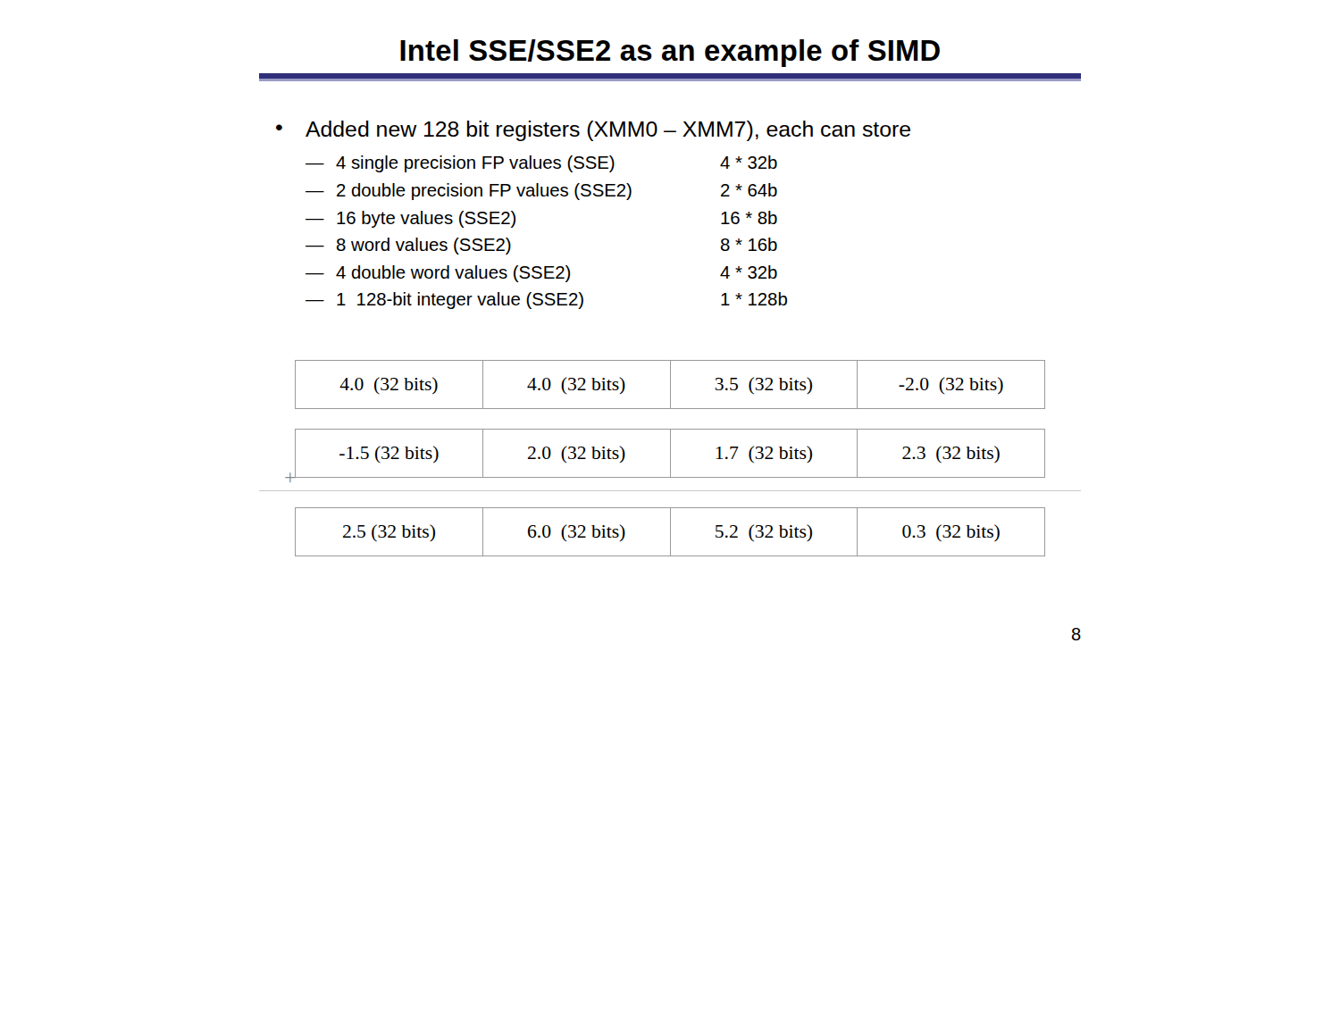Intel SSE/SSE2 as an example of SIMD
Added new 128 bit registers (XMM0 – XMM7), each can store
4 single precision FP values (SSE) 4 * 32b
2 double precision FP values (SSE2) 2 * 64b
16 byte values (SSE2) 16 * 8b
8 word values (SSE2) 8 * 16b
4 double word values (SSE2) 4 * 32b
1 128-bit integer value (SSE2) 1 * 128b
+
| 4.0 (32 bits) | 4.0 (32 bits) | 3.5 (32 bits) | -2.0 (32 bits) |
| -1.5 (32 bits) | 2.0 (32 bits) | 1.7 (32 bits) | 2.3 (32 bits) |
| 2.5 (32 bits) | 6.0 (32 bits) | 5.2 (32 bits) | 0.3 (32 bits) |
8